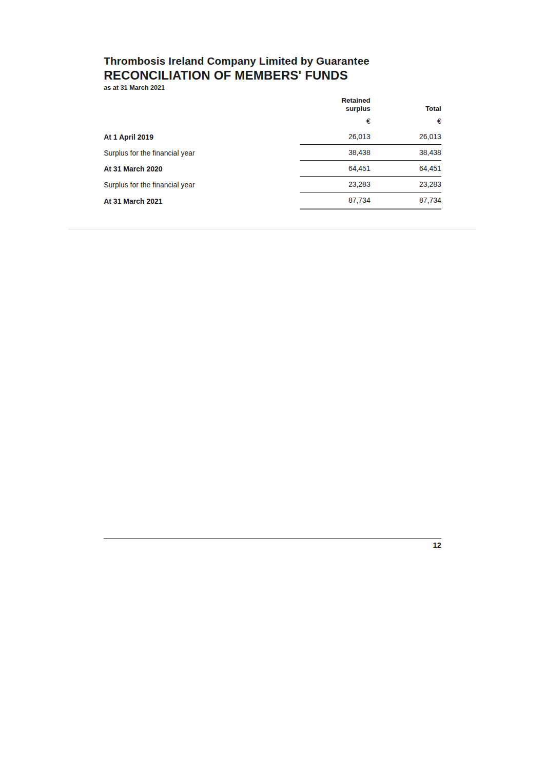Thrombosis Ireland Company Limited by Guarantee
RECONCILIATION OF MEMBERS' FUNDS
as at 31 March 2021
| | Retained surplus | Total |
| --- | --- | --- |
| | € | € |
| At 1 April 2019 | 26,013 | 26,013 |
| Surplus for the financial year | 38,438 | 38,438 |
| At 31 March 2020 | 64,451 | 64,451 |
| Surplus for the financial year | 23,283 | 23,283 |
| At 31 March 2021 | 87,734 | 87,734 |
12